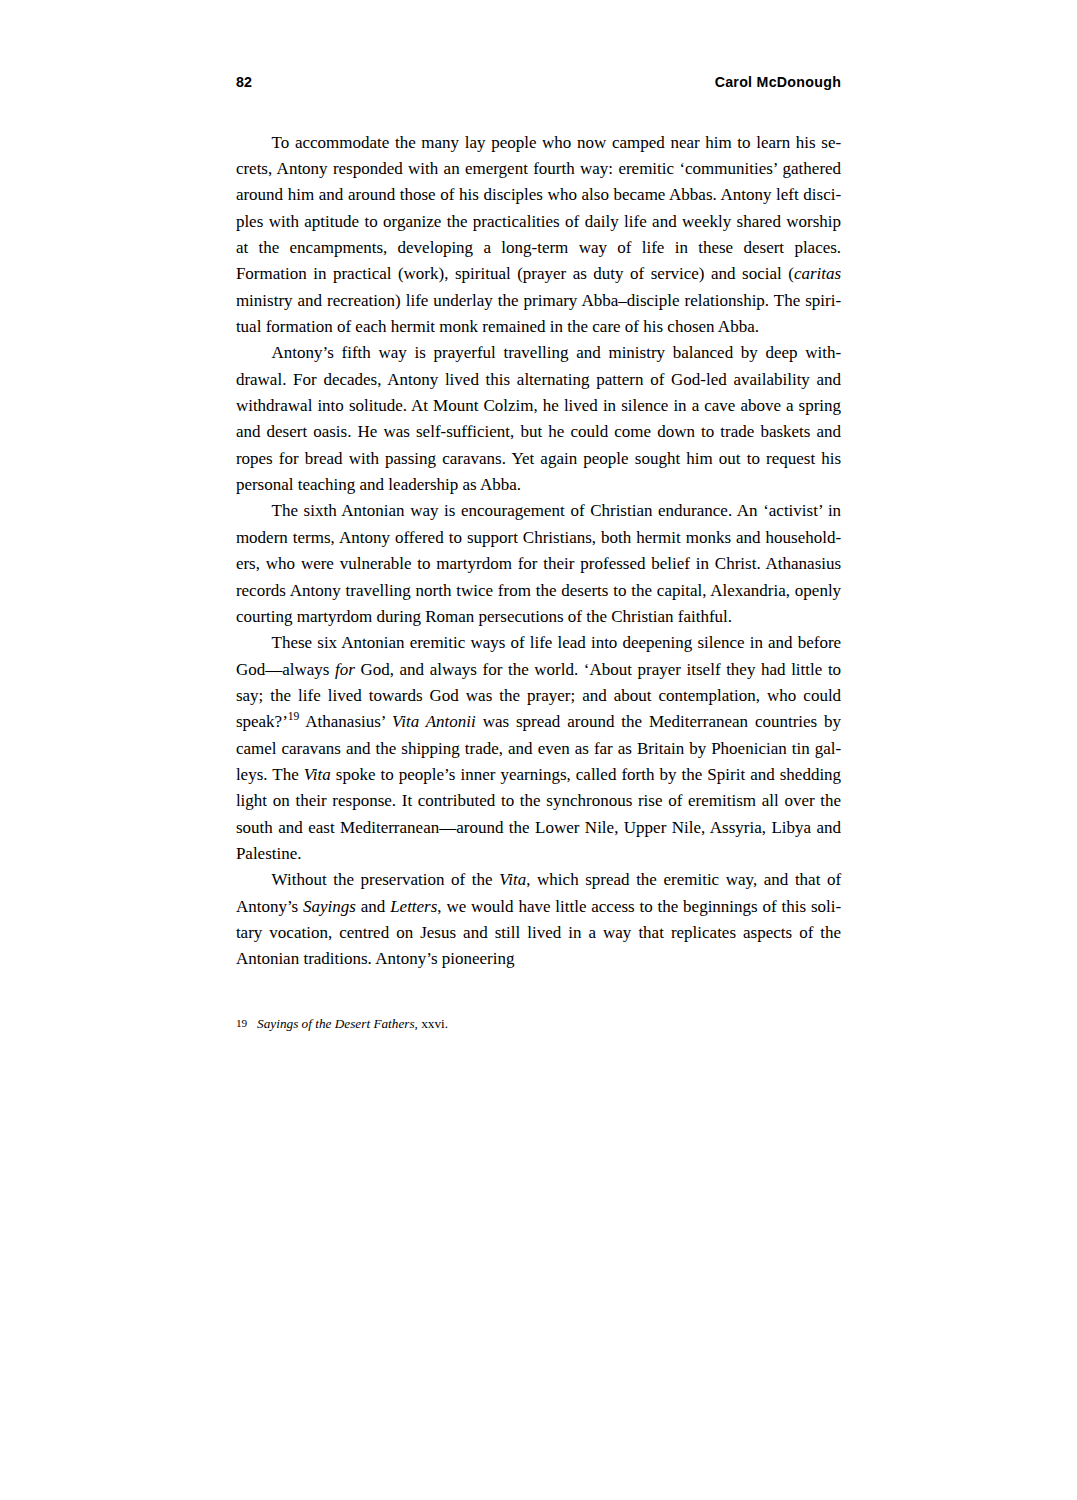82 Carol McDonough
To accommodate the many lay people who now camped near him to learn his secrets, Antony responded with an emergent fourth way: eremitic ‘communities’ gathered around him and around those of his disciples who also became Abbas. Antony left disciples with aptitude to organize the practicalities of daily life and weekly shared worship at the encampments, developing a long-term way of life in these desert places. Formation in practical (work), spiritual (prayer as duty of service) and social (caritas ministry and recreation) life underlay the primary Abba–disciple relationship. The spiritual formation of each hermit monk remained in the care of his chosen Abba.
Antony’s fifth way is prayerful travelling and ministry balanced by deep withdrawal. For decades, Antony lived this alternating pattern of God-led availability and withdrawal into solitude. At Mount Colzim, he lived in silence in a cave above a spring and desert oasis. He was self-sufficient, but he could come down to trade baskets and ropes for bread with passing caravans. Yet again people sought him out to request his personal teaching and leadership as Abba.
The sixth Antonian way is encouragement of Christian endurance. An ‘activist’ in modern terms, Antony offered to support Christians, both hermit monks and householders, who were vulnerable to martyrdom for their professed belief in Christ. Athanasius records Antony travelling north twice from the deserts to the capital, Alexandria, openly courting martyrdom during Roman persecutions of the Christian faithful.
These six Antonian eremitic ways of life lead into deepening silence in and before God—always for God, and always for the world. ‘About prayer itself they had little to say; the life lived towards God was the prayer; and about contemplation, who could speak?’19 Athanasius’ Vita Antonii was spread around the Mediterranean countries by camel caravans and the shipping trade, and even as far as Britain by Phoenician tin galleys. The Vita spoke to people’s inner yearnings, called forth by the Spirit and shedding light on their response. It contributed to the synchronous rise of eremitism all over the south and east Mediterranean—around the Lower Nile, Upper Nile, Assyria, Libya and Palestine.
Without the preservation of the Vita, which spread the eremitic way, and that of Antony’s Sayings and Letters, we would have little access to the beginnings of this solitary vocation, centred on Jesus and still lived in a way that replicates aspects of the Antonian traditions. Antony’s pioneering
19 Sayings of the Desert Fathers, xxvi.